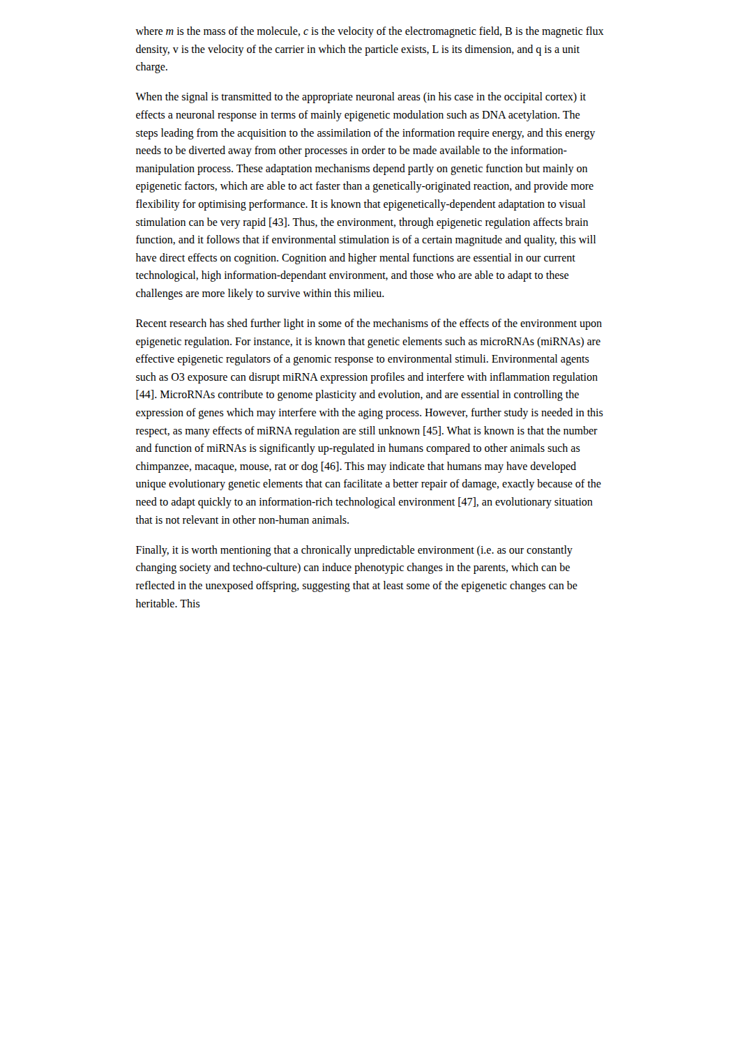where m is the mass of the molecule, c is the velocity of the electromagnetic field, B is the magnetic flux density, v is the velocity of the carrier in which the particle exists, L is its dimension, and q is a unit charge.
When the signal is transmitted to the appropriate neuronal areas (in his case in the occipital cortex) it effects a neuronal response in terms of mainly epigenetic modulation such as DNA acetylation. The steps leading from the acquisition to the assimilation of the information require energy, and this energy needs to be diverted away from other processes in order to be made available to the information-manipulation process. These adaptation mechanisms depend partly on genetic function but mainly on epigenetic factors, which are able to act faster than a genetically-originated reaction, and provide more flexibility for optimising performance. It is known that epigenetically-dependent adaptation to visual stimulation can be very rapid [43]. Thus, the environment, through epigenetic regulation affects brain function, and it follows that if environmental stimulation is of a certain magnitude and quality, this will have direct effects on cognition. Cognition and higher mental functions are essential in our current technological, high information-dependant environment, and those who are able to adapt to these challenges are more likely to survive within this milieu.
Recent research has shed further light in some of the mechanisms of the effects of the environment upon epigenetic regulation. For instance, it is known that genetic elements such as microRNAs (miRNAs) are effective epigenetic regulators of a genomic response to environmental stimuli. Environmental agents such as O3 exposure can disrupt miRNA expression profiles and interfere with inflammation regulation [44]. MicroRNAs contribute to genome plasticity and evolution, and are essential in controlling the expression of genes which may interfere with the aging process. However, further study is needed in this respect, as many effects of miRNA regulation are still unknown [45]. What is known is that the number and function of miRNAs is significantly up-regulated in humans compared to other animals such as chimpanzee, macaque, mouse, rat or dog [46]. This may indicate that humans may have developed unique evolutionary genetic elements that can facilitate a better repair of damage, exactly because of the need to adapt quickly to an information-rich technological environment [47], an evolutionary situation that is not relevant in other non-human animals.
Finally, it is worth mentioning that a chronically unpredictable environment (i.e. as our constantly changing society and techno-culture) can induce phenotypic changes in the parents, which can be reflected in the unexposed offspring, suggesting that at least some of the epigenetic changes can be heritable. This